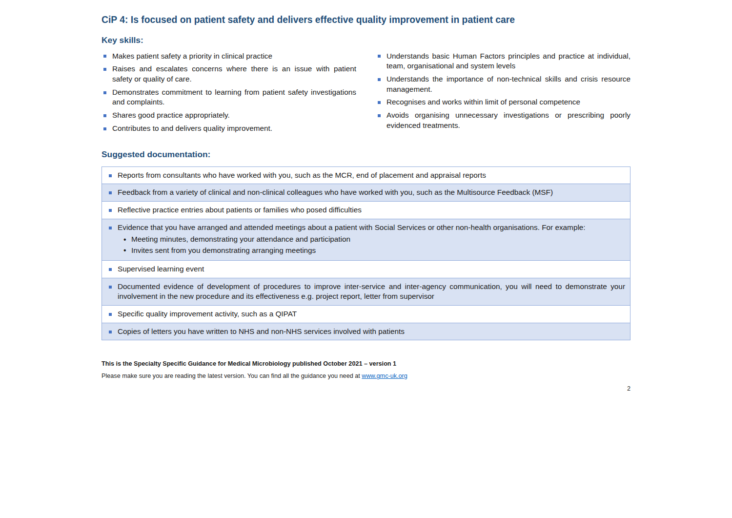CiP 4: Is focused on patient safety and delivers effective quality improvement in patient care
Key skills:
Makes patient safety a priority in clinical practice
Raises and escalates concerns where there is an issue with patient safety or quality of care.
Demonstrates commitment to learning from patient safety investigations and complaints.
Shares good practice appropriately.
Contributes to and delivers quality improvement.
Understands basic Human Factors principles and practice at individual, team, organisational and system levels
Understands the importance of non-technical skills and crisis resource management.
Recognises and works within limit of personal competence
Avoids organising unnecessary investigations or prescribing poorly evidenced treatments.
Suggested documentation:
| Reports from consultants who have worked with you, such as the MCR, end of placement and appraisal reports |
| Feedback from a variety of clinical and non-clinical colleagues who have worked with you, such as the Multisource Feedback (MSF) |
| Reflective practice entries about patients or families who posed difficulties |
| Evidence that you have arranged and attended meetings about a patient with Social Services or other non-health organisations. For example: Meeting minutes, demonstrating your attendance and participation Invites sent from you demonstrating arranging meetings |
| Supervised learning event |
| Documented evidence of development of procedures to improve inter-service and inter-agency communication, you will need to demonstrate your involvement in the new procedure and its effectiveness e.g. project report, letter from supervisor |
| Specific quality improvement activity, such as a QIPAT |
| Copies of letters you have written to NHS and non-NHS services involved with patients |
This is the Specialty Specific Guidance for Medical Microbiology published October 2021 – version 1
Please make sure you are reading the latest version. You can find all the guidance you need at www.gmc-uk.org
2